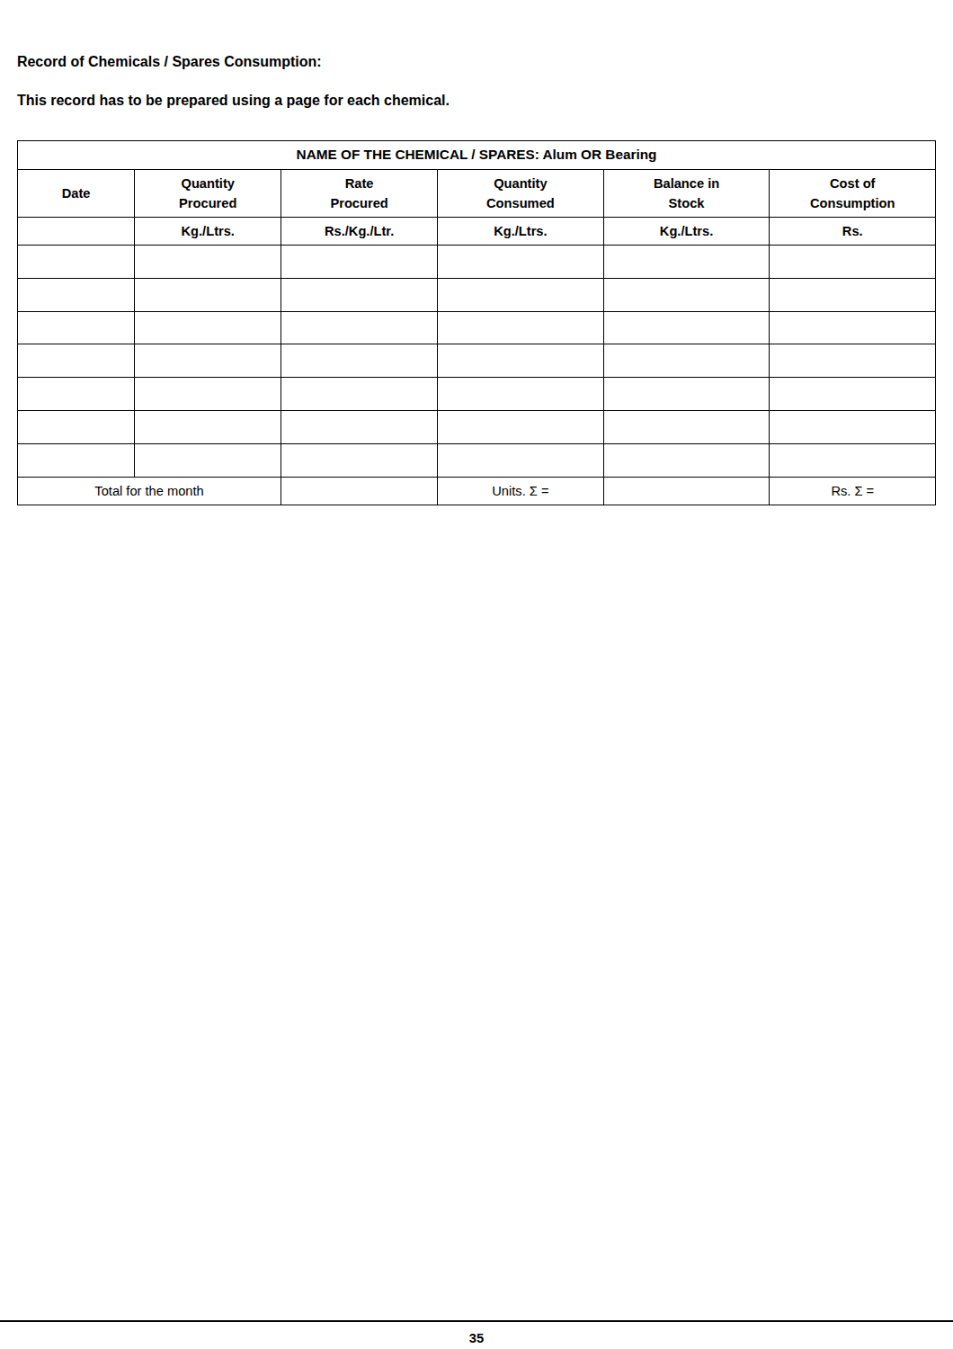Record of Chemicals / Spares Consumption:
This record has to be prepared using a page for each chemical.
NAME OF THE CHEMICAL / SPARES: Alum OR Bearing
| Date | Quantity Procured | Rate Procured | Quantity Consumed | Balance in Stock | Cost of Consumption |
| --- | --- | --- | --- | --- | --- |
| | Kg./Ltrs. | Rs./Kg./Ltr. | Kg./Ltrs. | Kg./Ltrs. | Rs. |
| Total for the month | | Units. Σ = | | Rs. Σ = |
35